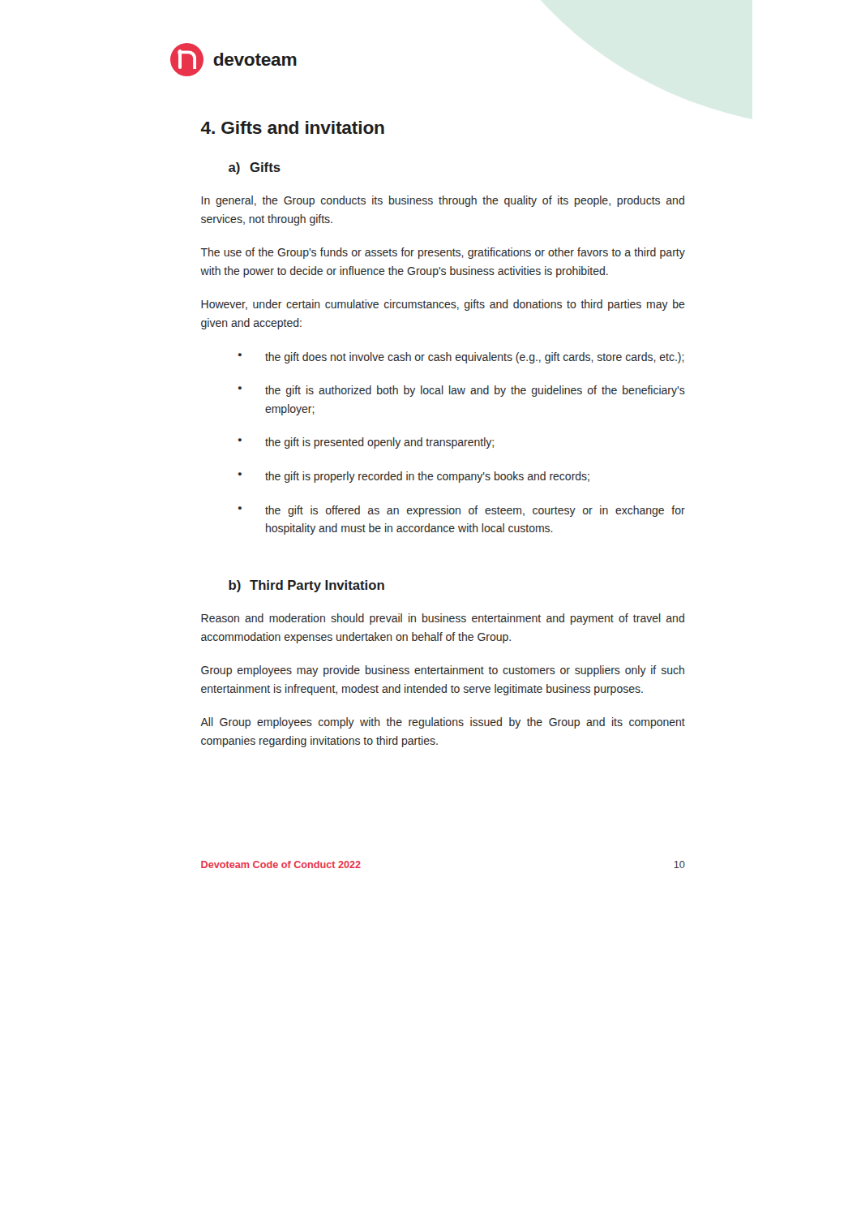devoteam
4. Gifts and invitation
a) Gifts
In general, the Group conducts its business through the quality of its people, products and services, not through gifts.
The use of the Group's funds or assets for presents, gratifications or other favors to a third party with the power to decide or influence the Group's business activities is prohibited.
However, under certain cumulative circumstances, gifts and donations to third parties may be given and accepted:
the gift does not involve cash or cash equivalents (e.g., gift cards, store cards, etc.);
the gift is authorized both by local law and by the guidelines of the beneficiary's employer;
the gift is presented openly and transparently;
the gift is properly recorded in the company's books and records;
the gift is offered as an expression of esteem, courtesy or in exchange for hospitality and must be in accordance with local customs.
b) Third Party Invitation
Reason and moderation should prevail in business entertainment and payment of travel and accommodation expenses undertaken on behalf of the Group.
Group employees may provide business entertainment to customers or suppliers only if such entertainment is infrequent, modest and intended to serve legitimate business purposes.
All Group employees comply with the regulations issued by the Group and its component companies regarding invitations to third parties.
Devoteam Code of Conduct 2022 10